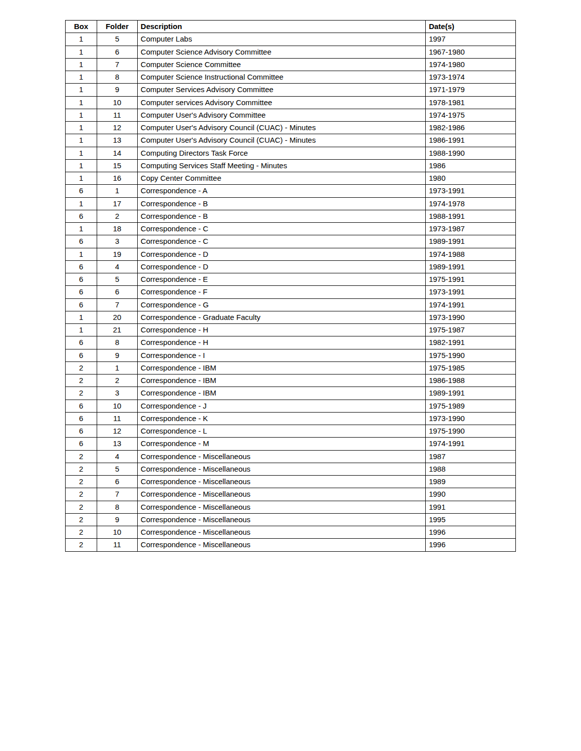Box, Folder, Description, and Date(s) listing
| Box | Folder | Description | Date(s) |
| --- | --- | --- | --- |
| 1 | 5 | Computer Labs | 1997 |
| 1 | 6 | Computer Science Advisory Committee | 1967-1980 |
| 1 | 7 | Computer Science Committee | 1974-1980 |
| 1 | 8 | Computer Science Instructional Committee | 1973-1974 |
| 1 | 9 | Computer Services Advisory Committee | 1971-1979 |
| 1 | 10 | Computer services Advisory Committee | 1978-1981 |
| 1 | 11 | Computer User's Advisory Committee | 1974-1975 |
| 1 | 12 | Computer User's Advisory Council (CUAC) - Minutes | 1982-1986 |
| 1 | 13 | Computer User's Advisory Council (CUAC) - Minutes | 1986-1991 |
| 1 | 14 | Computing Directors Task Force | 1988-1990 |
| 1 | 15 | Computing Services Staff Meeting - Minutes | 1986 |
| 1 | 16 | Copy Center Committee | 1980 |
| 6 | 1 | Correspondence - A | 1973-1991 |
| 1 | 17 | Correspondence - B | 1974-1978 |
| 6 | 2 | Correspondence - B | 1988-1991 |
| 1 | 18 | Correspondence - C | 1973-1987 |
| 6 | 3 | Correspondence - C | 1989-1991 |
| 1 | 19 | Correspondence - D | 1974-1988 |
| 6 | 4 | Correspondence - D | 1989-1991 |
| 6 | 5 | Correspondence - E | 1975-1991 |
| 6 | 6 | Correspondence - F | 1973-1991 |
| 6 | 7 | Correspondence - G | 1974-1991 |
| 1 | 20 | Correspondence - Graduate Faculty | 1973-1990 |
| 1 | 21 | Correspondence - H | 1975-1987 |
| 6 | 8 | Correspondence - H | 1982-1991 |
| 6 | 9 | Correspondence - I | 1975-1990 |
| 2 | 1 | Correspondence - IBM | 1975-1985 |
| 2 | 2 | Correspondence - IBM | 1986-1988 |
| 2 | 3 | Correspondence - IBM | 1989-1991 |
| 6 | 10 | Correspondence - J | 1975-1989 |
| 6 | 11 | Correspondence - K | 1973-1990 |
| 6 | 12 | Correspondence - L | 1975-1990 |
| 6 | 13 | Correspondence - M | 1974-1991 |
| 2 | 4 | Correspondence - Miscellaneous | 1987 |
| 2 | 5 | Correspondence - Miscellaneous | 1988 |
| 2 | 6 | Correspondence - Miscellaneous | 1989 |
| 2 | 7 | Correspondence - Miscellaneous | 1990 |
| 2 | 8 | Correspondence - Miscellaneous | 1991 |
| 2 | 9 | Correspondence - Miscellaneous | 1995 |
| 2 | 10 | Correspondence - Miscellaneous | 1996 |
| 2 | 11 | Correspondence - Miscellaneous | 1996 |